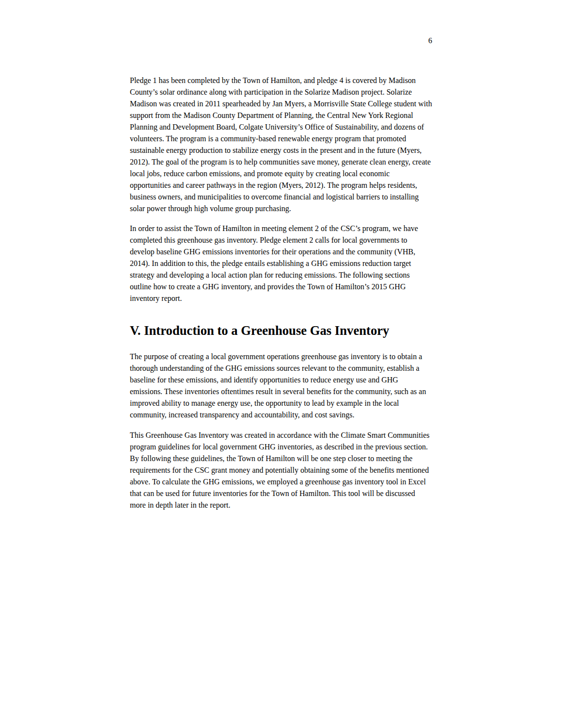6
Pledge 1 has been completed by the Town of Hamilton, and pledge 4 is covered by Madison County’s solar ordinance along with participation in the Solarize Madison project. Solarize Madison was created in 2011 spearheaded by Jan Myers, a Morrisville State College student with support from the Madison County Department of Planning, the Central New York Regional Planning and Development Board, Colgate University’s Office of Sustainability, and dozens of volunteers. The program is a community-based renewable energy program that promoted sustainable energy production to stabilize energy costs in the present and in the future (Myers, 2012). The goal of the program is to help communities save money, generate clean energy, create local jobs, reduce carbon emissions, and promote equity by creating local economic opportunities and career pathways in the region (Myers, 2012). The program helps residents, business owners, and municipalities to overcome financial and logistical barriers to installing solar power through high volume group purchasing.
In order to assist the Town of Hamilton in meeting element 2 of the CSC’s program, we have completed this greenhouse gas inventory. Pledge element 2 calls for local governments to develop baseline GHG emissions inventories for their operations and the community (VHB, 2014). In addition to this, the pledge entails establishing a GHG emissions reduction target strategy and developing a local action plan for reducing emissions. The following sections outline how to create a GHG inventory, and provides the Town of Hamilton’s 2015 GHG inventory report.
V. Introduction to a Greenhouse Gas Inventory
The purpose of creating a local government operations greenhouse gas inventory is to obtain a thorough understanding of the GHG emissions sources relevant to the community, establish a baseline for these emissions, and identify opportunities to reduce energy use and GHG emissions. These inventories oftentimes result in several benefits for the community, such as an improved ability to manage energy use, the opportunity to lead by example in the local community, increased transparency and accountability, and cost savings.
This Greenhouse Gas Inventory was created in accordance with the Climate Smart Communities program guidelines for local government GHG inventories, as described in the previous section. By following these guidelines, the Town of Hamilton will be one step closer to meeting the requirements for the CSC grant money and potentially obtaining some of the benefits mentioned above. To calculate the GHG emissions, we employed a greenhouse gas inventory tool in Excel that can be used for future inventories for the Town of Hamilton. This tool will be discussed more in depth later in the report.